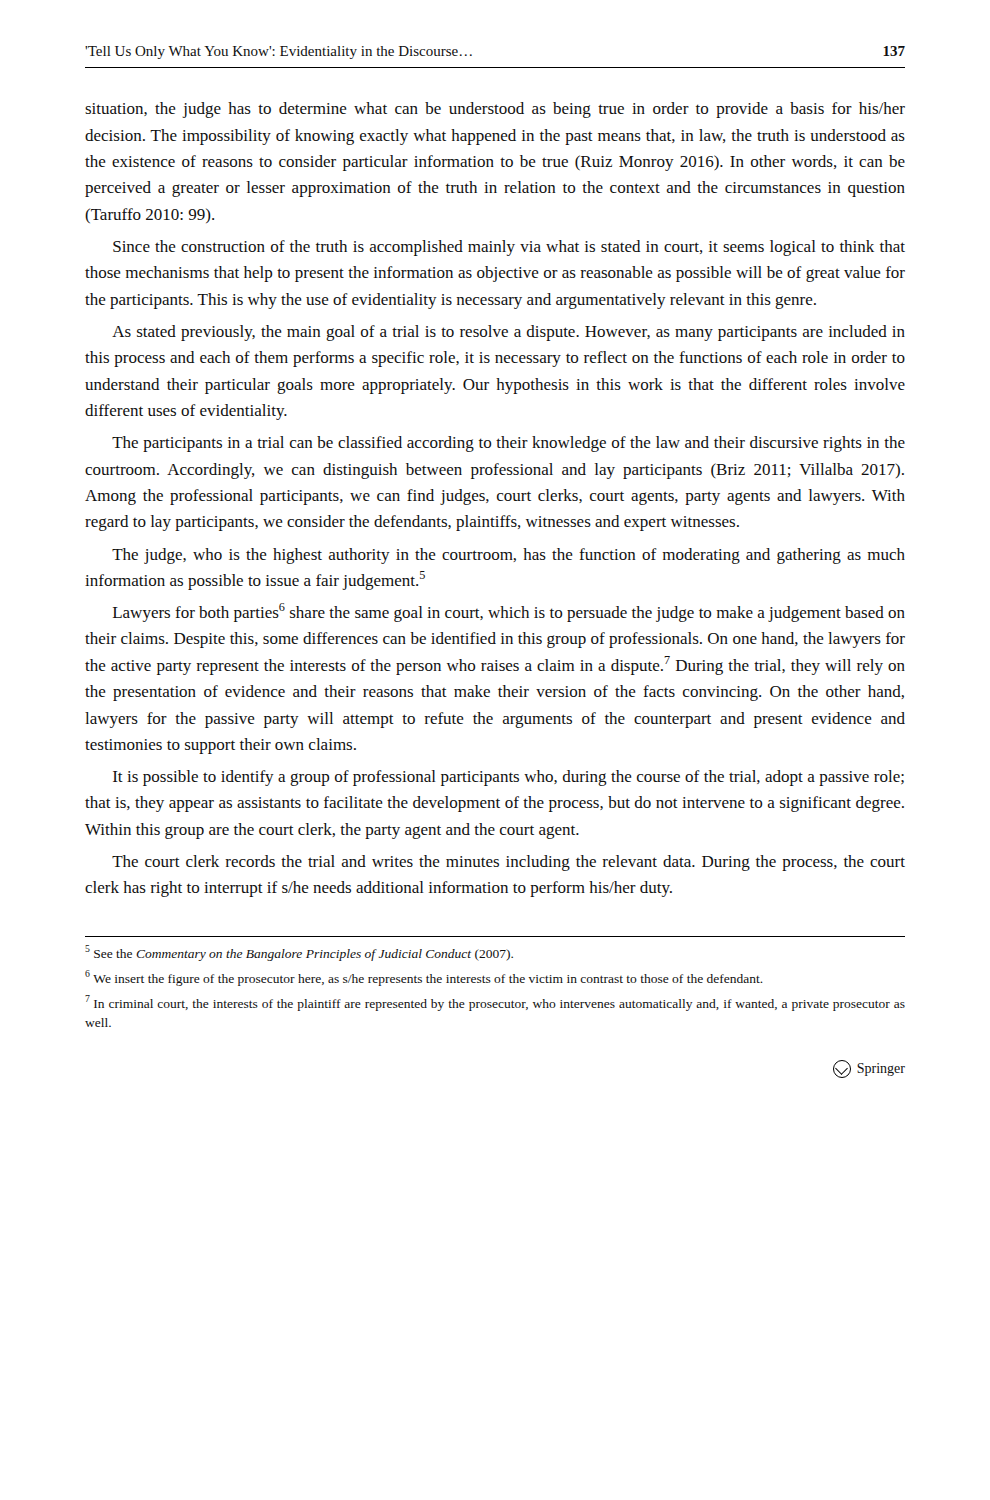'Tell Us Only What You Know': Evidentiality in the Discourse… 137
situation, the judge has to determine what can be understood as being true in order to provide a basis for his/her decision. The impossibility of knowing exactly what happened in the past means that, in law, the truth is understood as the existence of reasons to consider particular information to be true (Ruiz Monroy 2016). In other words, it can be perceived a greater or lesser approximation of the truth in relation to the context and the circumstances in question (Taruffo 2010: 99).
Since the construction of the truth is accomplished mainly via what is stated in court, it seems logical to think that those mechanisms that help to present the information as objective or as reasonable as possible will be of great value for the participants. This is why the use of evidentiality is necessary and argumentatively relevant in this genre.
As stated previously, the main goal of a trial is to resolve a dispute. However, as many participants are included in this process and each of them performs a specific role, it is necessary to reflect on the functions of each role in order to understand their particular goals more appropriately. Our hypothesis in this work is that the different roles involve different uses of evidentiality.
The participants in a trial can be classified according to their knowledge of the law and their discursive rights in the courtroom. Accordingly, we can distinguish between professional and lay participants (Briz 2011; Villalba 2017). Among the professional participants, we can find judges, court clerks, court agents, party agents and lawyers. With regard to lay participants, we consider the defendants, plaintiffs, witnesses and expert witnesses.
The judge, who is the highest authority in the courtroom, has the function of moderating and gathering as much information as possible to issue a fair judgement.5
Lawyers for both parties6 share the same goal in court, which is to persuade the judge to make a judgement based on their claims. Despite this, some differences can be identified in this group of professionals. On one hand, the lawyers for the active party represent the interests of the person who raises a claim in a dispute.7 During the trial, they will rely on the presentation of evidence and their reasons that make their version of the facts convincing. On the other hand, lawyers for the passive party will attempt to refute the arguments of the counterpart and present evidence and testimonies to support their own claims.
It is possible to identify a group of professional participants who, during the course of the trial, adopt a passive role; that is, they appear as assistants to facilitate the development of the process, but do not intervene to a significant degree. Within this group are the court clerk, the party agent and the court agent.
The court clerk records the trial and writes the minutes including the relevant data. During the process, the court clerk has right to interrupt if s/he needs additional information to perform his/her duty.
5See the Commentary on the Bangalore Principles of Judicial Conduct (2007).
6We insert the figure of the prosecutor here, as s/he represents the interests of the victim in contrast to those of the defendant.
7In criminal court, the interests of the plaintiff are represented by the prosecutor, who intervenes automatically and, if wanted, a private prosecutor as well.
Springer